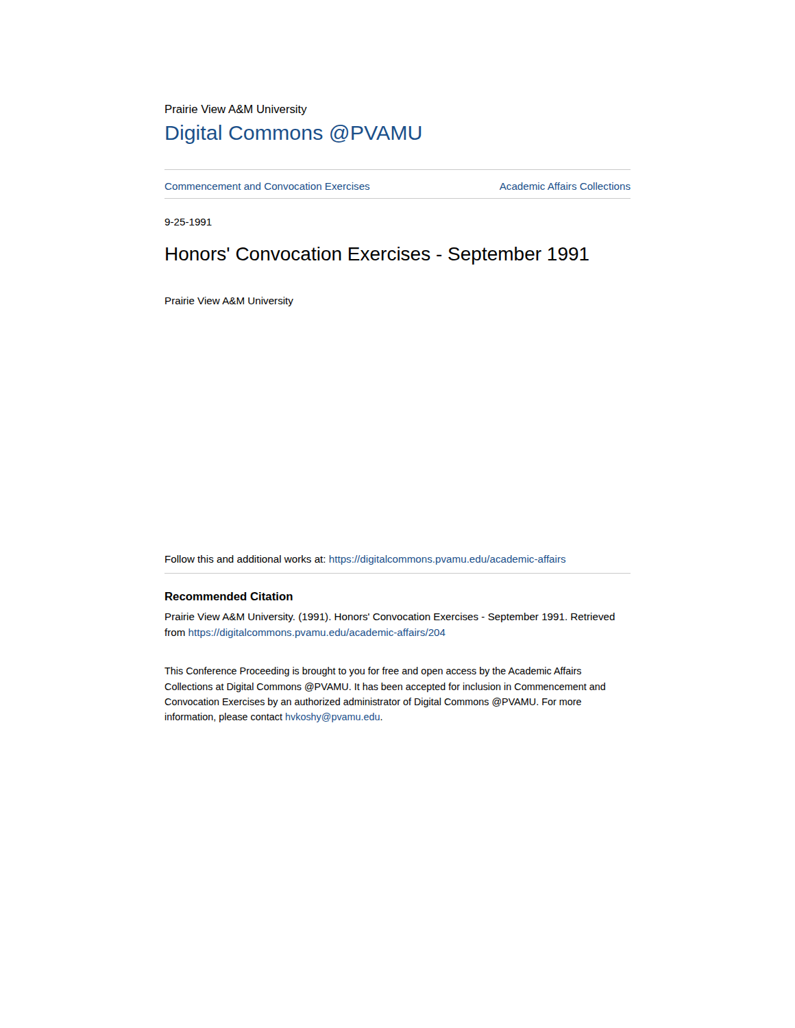Prairie View A&M University
Digital Commons @PVAMU
Commencement and Convocation Exercises Academic Affairs Collections
9-25-1991
Honors' Convocation Exercises - September 1991
Prairie View A&M University
Follow this and additional works at: https://digitalcommons.pvamu.edu/academic-affairs
Recommended Citation
Prairie View A&M University. (1991). Honors' Convocation Exercises - September 1991. Retrieved from https://digitalcommons.pvamu.edu/academic-affairs/204
This Conference Proceeding is brought to you for free and open access by the Academic Affairs Collections at Digital Commons @PVAMU. It has been accepted for inclusion in Commencement and Convocation Exercises by an authorized administrator of Digital Commons @PVAMU. For more information, please contact hvkoshy@pvamu.edu.